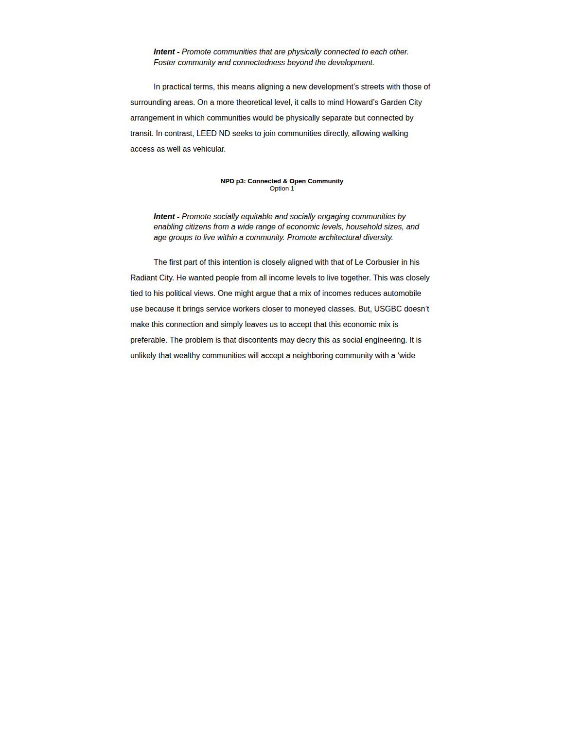Intent - Promote communities that are physically connected to each other. Foster community and connectedness beyond the development.
In practical terms, this means aligning a new development’s streets with those of surrounding areas. On a more theoretical level, it calls to mind Howard’s Garden City arrangement in which communities would be physically separate but connected by transit. In contrast, LEED ND seeks to join communities directly, allowing walking access as well as vehicular.
NPD p3: Connected & Open Community
Option 1
Intent - Promote socially equitable and socially engaging communities by enabling citizens from a wide range of economic levels, household sizes, and age groups to live within a community. Promote architectural diversity.
The first part of this intention is closely aligned with that of Le Corbusier in his Radiant City. He wanted people from all income levels to live together. This was closely tied to his political views. One might argue that a mix of incomes reduces automobile use because it brings service workers closer to moneyed classes. But, USGBC doesn’t make this connection and simply leaves us to accept that this economic mix is preferable. The problem is that discontents may decry this as social engineering. It is unlikely that wealthy communities will accept a neighboring community with a ‘wide